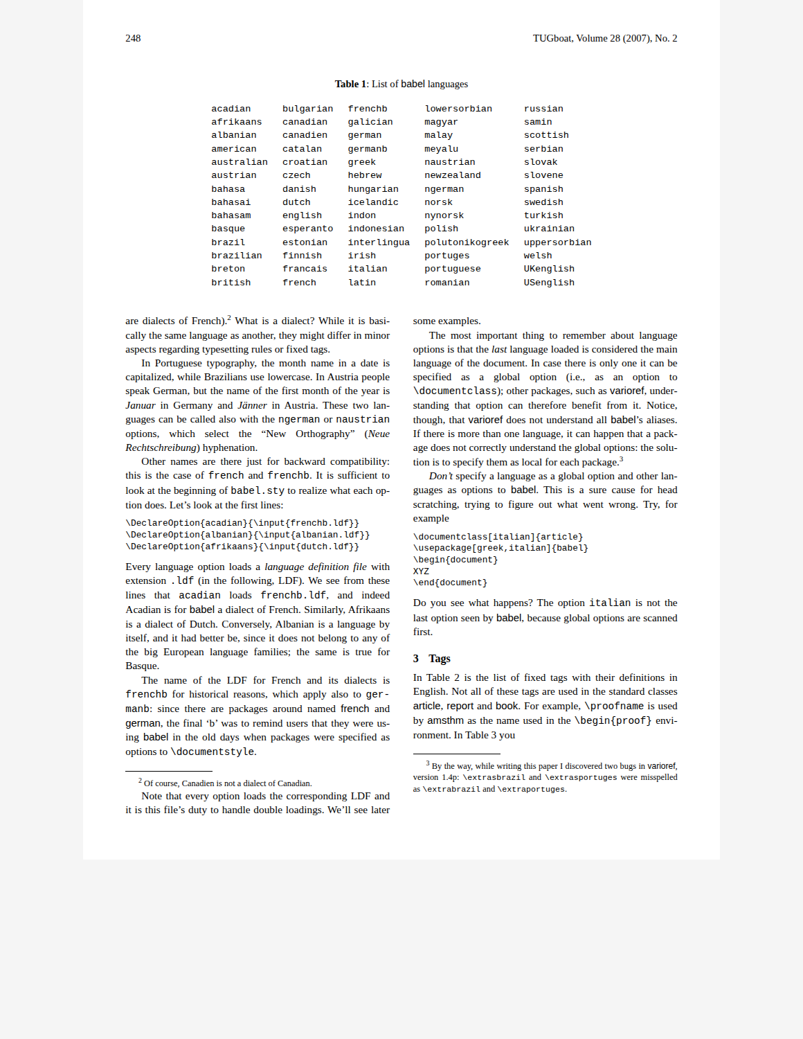248 TUGboat, Volume 28 (2007), No. 2
Table 1: List of babel languages
| acadian | bulgarian | frenchb | lowersorbian | russian |
| afrikaans | canadian | galician | magyar | samin |
| albanian | canadien | german | malay | scottish |
| american | catalan | germanb | meyalu | serbian |
| australian | croatian | greek | naustrian | slovak |
| austrian | czech | hebrew | newzealand | slovene |
| bahasa | danish | hungarian | ngerman | spanish |
| bahasai | dutch | icelandic | norsk | swedish |
| bahasam | english | indon | nynorsk | turkish |
| basque | esperanto | indonesian | polish | ukrainian |
| brazil | estonian | interlingua | polutonikogreek | uppersorbian |
| brazilian | finnish | irish | portuges | welsh |
| breton | francais | italian | portuguese | UKenglish |
| british | french | latin | romanian | USenglish |
are dialects of French).2 What is a dialect? While it is basically the same language as another, they might differ in minor aspects regarding typesetting rules or fixed tags.
In Portuguese typography, the month name in a date is capitalized, while Brazilians use lowercase. In Austria people speak German, but the name of the first month of the year is Januar in Germany and Jänner in Austria. These two languages can be called also with the ngerman or naustrian options, which select the “New Orthography” (Neue Rechtschreibung) hyphenation.
Other names are there just for backward compatibility: this is the case of french and frenchb. It is sufficient to look at the beginning of babel.sty to realize what each option does. Let’s look at the first lines:
\DeclareOption{acadian}{\input{frenchb.ldf}}
\DeclareOption{albanian}{\input{albanian.ldf}}
\DeclareOption{afrikaans}{\input{dutch.ldf}}
Every language option loads a language definition file with extension .ldf (in the following, LDF). We see from these lines that acadian loads frenchb.ldf, and indeed Acadian is for babel a dialect of French. Similarly, Afrikaans is a dialect of Dutch. Conversely, Albanian is a language by itself, and it had better be, since it does not belong to any of the big European language families; the same is true for Basque.
The name of the LDF for French and its dialects is frenchb for historical reasons, which apply also to germanb: since there are packages around named french and german, the final ‘b’ was to remind users that they were using babel in the old days when packages were specified as options to \documentstyle.
2 Of course, Canadien is not a dialect of Canadian.
Note that every option loads the corresponding LDF and it is this file’s duty to handle double loadings. We’ll see later some examples.
The most important thing to remember about language options is that the last language loaded is considered the main language of the document. In case there is only one it can be specified as a global option (i.e., as an option to \documentclass); other packages, such as varioref, understanding that option can therefore benefit from it. Notice, though, that varioref does not understand all babel’s aliases. If there is more than one language, it can happen that a package does not correctly understand the global options: the solution is to specify them as local for each package.3
Don’t specify a language as a global option and other languages as options to babel. This is a sure cause for head scratching, trying to figure out what went wrong. Try, for example
\documentclass[italian]{article}
\usepackage[greek,italian]{babel}
\begin{document}
XYZ
\end{document}
Do you see what happens? The option italian is not the last option seen by babel, because global options are scanned first.
3 Tags
In Table 2 is the list of fixed tags with their definitions in English. Not all of these tags are used in the standard classes article, report and book. For example, \proofname is used by amsthm as the name used in the \begin{proof} environment. In Table 3 you
3 By the way, while writing this paper I discovered two bugs in varioref, version 1.4p: \extrasbrazil and \extrasportuges were misspelled as \extrabrazil and \extraportuges.